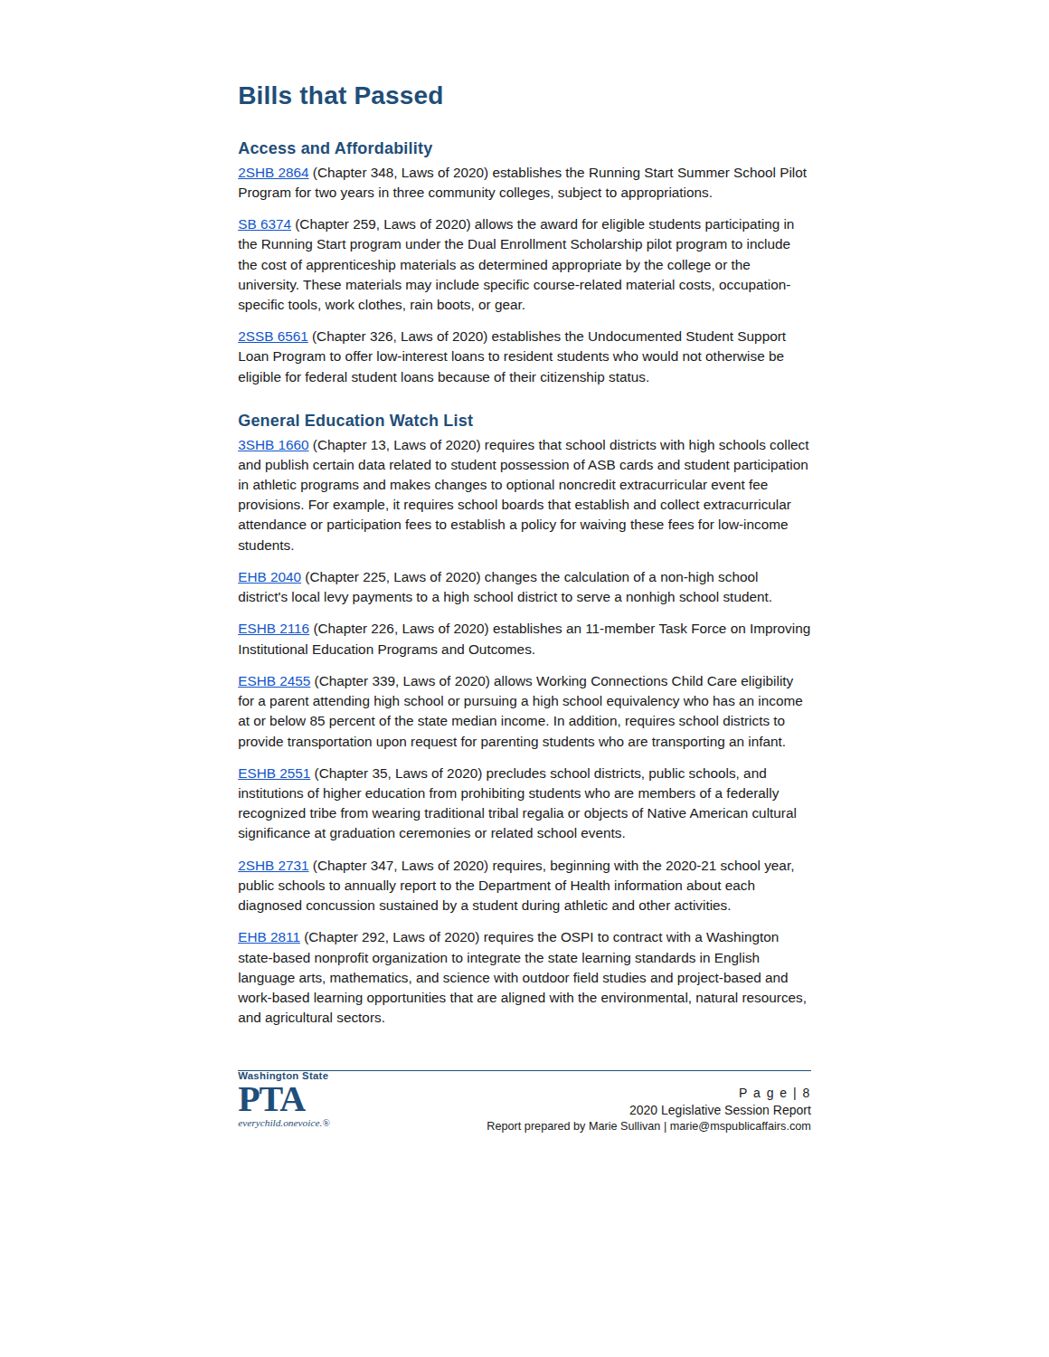Bills that Passed
Access and Affordability
2SHB 2864 (Chapter 348, Laws of 2020) establishes the Running Start Summer School Pilot Program for two years in three community colleges, subject to appropriations.
SB 6374 (Chapter 259, Laws of 2020) allows the award for eligible students participating in the Running Start program under the Dual Enrollment Scholarship pilot program to include the cost of apprenticeship materials as determined appropriate by the college or the university. These materials may include specific course-related material costs, occupation-specific tools, work clothes, rain boots, or gear.
2SSB 6561 (Chapter 326, Laws of 2020) establishes the Undocumented Student Support Loan Program to offer low-interest loans to resident students who would not otherwise be eligible for federal student loans because of their citizenship status.
General Education Watch List
3SHB 1660 (Chapter 13, Laws of 2020) requires that school districts with high schools collect and publish certain data related to student possession of ASB cards and student participation in athletic programs and makes changes to optional noncredit extracurricular event fee provisions. For example, it requires school boards that establish and collect extracurricular attendance or participation fees to establish a policy for waiving these fees for low-income students.
EHB 2040 (Chapter 225, Laws of 2020) changes the calculation of a non-high school district's local levy payments to a high school district to serve a nonhigh school student.
ESHB 2116 (Chapter 226, Laws of 2020) establishes an 11-member Task Force on Improving Institutional Education Programs and Outcomes.
ESHB 2455 (Chapter 339, Laws of 2020) allows Working Connections Child Care eligibility for a parent attending high school or pursuing a high school equivalency who has an income at or below 85 percent of the state median income. In addition, requires school districts to provide transportation upon request for parenting students who are transporting an infant.
ESHB 2551 (Chapter 35, Laws of 2020) precludes school districts, public schools, and institutions of higher education from prohibiting students who are members of a federally recognized tribe from wearing traditional tribal regalia or objects of Native American cultural significance at graduation ceremonies or related school events.
2SHB 2731 (Chapter 347, Laws of 2020) requires, beginning with the 2020-21 school year, public schools to annually report to the Department of Health information about each diagnosed concussion sustained by a student during athletic and other activities.
EHB 2811 (Chapter 292, Laws of 2020) requires the OSPI to contract with a Washington state-based nonprofit organization to integrate the state learning standards in English language arts, mathematics, and science with outdoor field studies and project-based and work-based learning opportunities that are aligned with the environmental, natural resources, and agricultural sectors.
Washington State
PTA
everychild.onevoice.®
P a g e | 8
2020 Legislative Session Report
Report prepared by Marie Sullivan | marie@mspublicaffairs.com